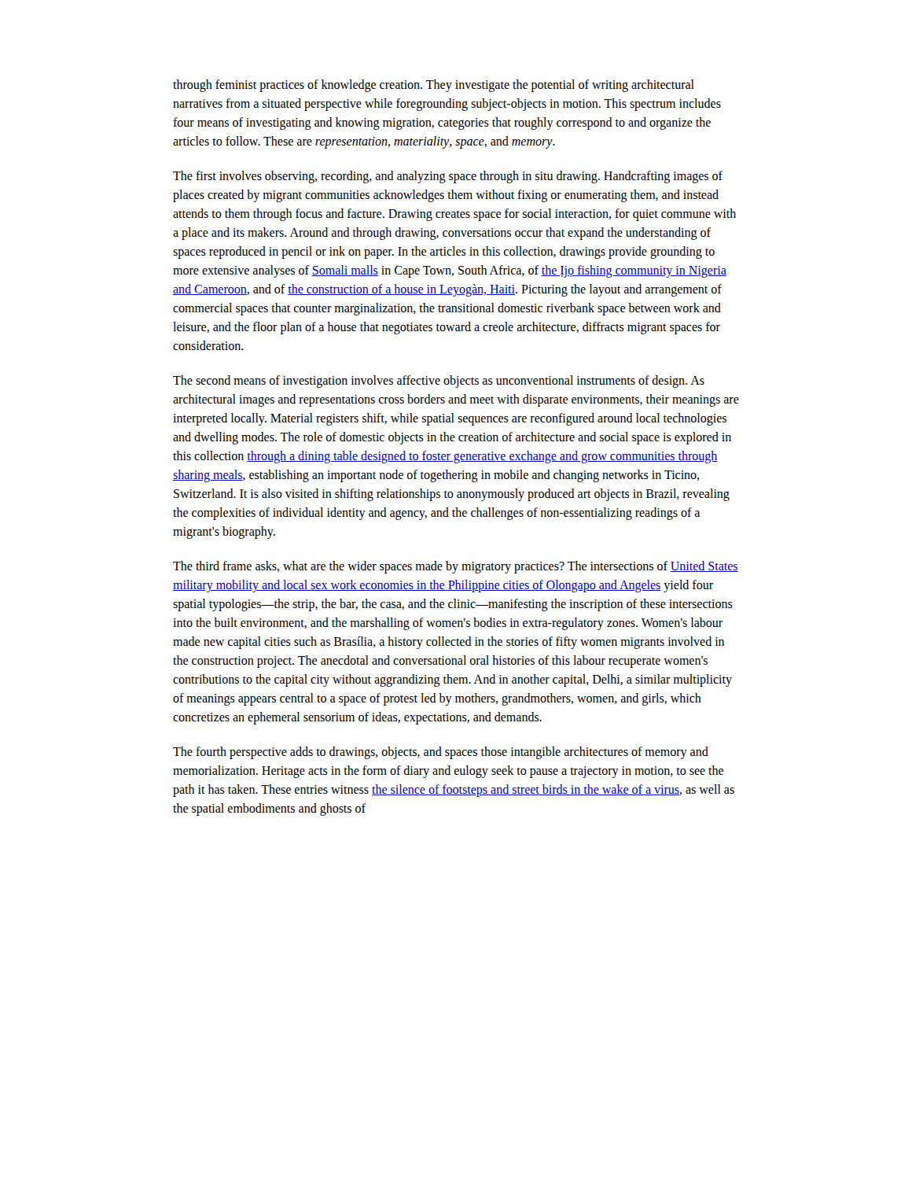through feminist practices of knowledge creation. They investigate the potential of writing architectural narratives from a situated perspective while foregrounding subject-objects in motion. This spectrum includes four means of investigating and knowing migration, categories that roughly correspond to and organize the articles to follow. These are representation, materiality, space, and memory.
The first involves observing, recording, and analyzing space through in situ drawing. Handcrafting images of places created by migrant communities acknowledges them without fixing or enumerating them, and instead attends to them through focus and facture. Drawing creates space for social interaction, for quiet commune with a place and its makers. Around and through drawing, conversations occur that expand the understanding of spaces reproduced in pencil or ink on paper. In the articles in this collection, drawings provide grounding to more extensive analyses of Somali malls in Cape Town, South Africa, of the Ịjọ fishing community in Nigeria and Cameroon, and of the construction of a house in Leyogàn, Haiti. Picturing the layout and arrangement of commercial spaces that counter marginalization, the transitional domestic riverbank space between work and leisure, and the floor plan of a house that negotiates toward a creole architecture, diffracts migrant spaces for consideration.
The second means of investigation involves affective objects as unconventional instruments of design. As architectural images and representations cross borders and meet with disparate environments, their meanings are interpreted locally. Material registers shift, while spatial sequences are reconfigured around local technologies and dwelling modes. The role of domestic objects in the creation of architecture and social space is explored in this collection through a dining table designed to foster generative exchange and grow communities through sharing meals, establishing an important node of togethering in mobile and changing networks in Ticino, Switzerland. It is also visited in shifting relationships to anonymously produced art objects in Brazil, revealing the complexities of individual identity and agency, and the challenges of non-essentializing readings of a migrant's biography.
The third frame asks, what are the wider spaces made by migratory practices? The intersections of United States military mobility and local sex work economies in the Philippine cities of Olongapo and Angeles yield four spatial typologies—the strip, the bar, the casa, and the clinic—manifesting the inscription of these intersections into the built environment, and the marshalling of women's bodies in extra-regulatory zones. Women's labour made new capital cities such as Brasília, a history collected in the stories of fifty women migrants involved in the construction project. The anecdotal and conversational oral histories of this labour recuperate women's contributions to the capital city without aggrandizing them. And in another capital, Delhi, a similar multiplicity of meanings appears central to a space of protest led by mothers, grandmothers, women, and girls, which concretizes an ephemeral sensorium of ideas, expectations, and demands.
The fourth perspective adds to drawings, objects, and spaces those intangible architectures of memory and memorialization. Heritage acts in the form of diary and eulogy seek to pause a trajectory in motion, to see the path it has taken. These entries witness the silence of footsteps and street birds in the wake of a virus, as well as the spatial embodiments and ghosts of